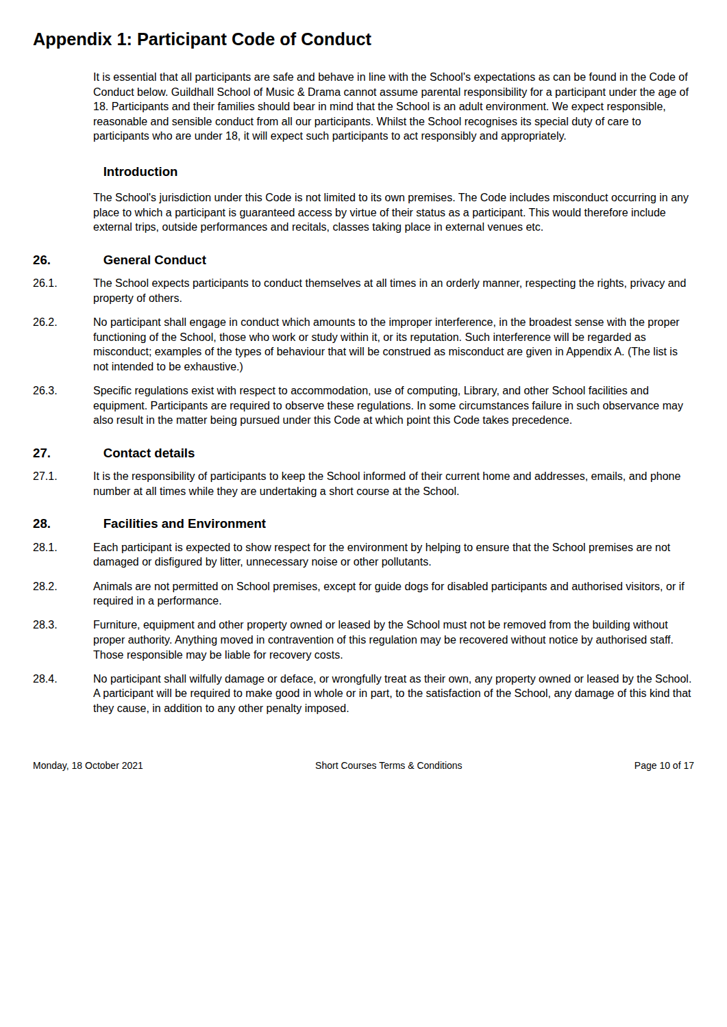Appendix 1: Participant Code of Conduct
It is essential that all participants are safe and behave in line with the School's expectations as can be found in the Code of Conduct below. Guildhall School of Music & Drama cannot assume parental responsibility for a participant under the age of 18. Participants and their families should bear in mind that the School is an adult environment. We expect responsible, reasonable and sensible conduct from all our participants. Whilst the School recognises its special duty of care to participants who are under 18, it will expect such participants to act responsibly and appropriately.
Introduction
The School's jurisdiction under this Code is not limited to its own premises. The Code includes misconduct occurring in any place to which a participant is guaranteed access by virtue of their status as a participant. This would therefore include external trips, outside performances and recitals, classes taking place in external venues etc.
26.
General Conduct
26.1.
The School expects participants to conduct themselves at all times in an orderly manner, respecting the rights, privacy and property of others.
26.2.
No participant shall engage in conduct which amounts to the improper interference, in the broadest sense with the proper functioning of the School, those who work or study within it, or its reputation. Such interference will be regarded as misconduct; examples of the types of behaviour that will be construed as misconduct are given in Appendix A. (The list is not intended to be exhaustive.)
26.3.
Specific regulations exist with respect to accommodation, use of computing, Library, and other School facilities and equipment. Participants are required to observe these regulations. In some circumstances failure in such observance may also result in the matter being pursued under this Code at which point this Code takes precedence.
27.
Contact details
27.1.
It is the responsibility of participants to keep the School informed of their current home and addresses, emails, and phone number at all times while they are undertaking a short course at the School.
28.
Facilities and Environment
28.1.
Each participant is expected to show respect for the environment by helping to ensure that the School premises are not damaged or disfigured by litter, unnecessary noise or other pollutants.
28.2.
Animals are not permitted on School premises, except for guide dogs for disabled participants and authorised visitors, or if required in a performance.
28.3.
Furniture, equipment and other property owned or leased by the School must not be removed from the building without proper authority. Anything moved in contravention of this regulation may be recovered without notice by authorised staff. Those responsible may be liable for recovery costs.
28.4.
No participant shall wilfully damage or deface, or wrongfully treat as their own, any property owned or leased by the School. A participant will be required to make good in whole or in part, to the satisfaction of the School, any damage of this kind that they cause, in addition to any other penalty imposed.
Monday, 18 October 2021
Short Courses Terms & Conditions
Page 10 of 17